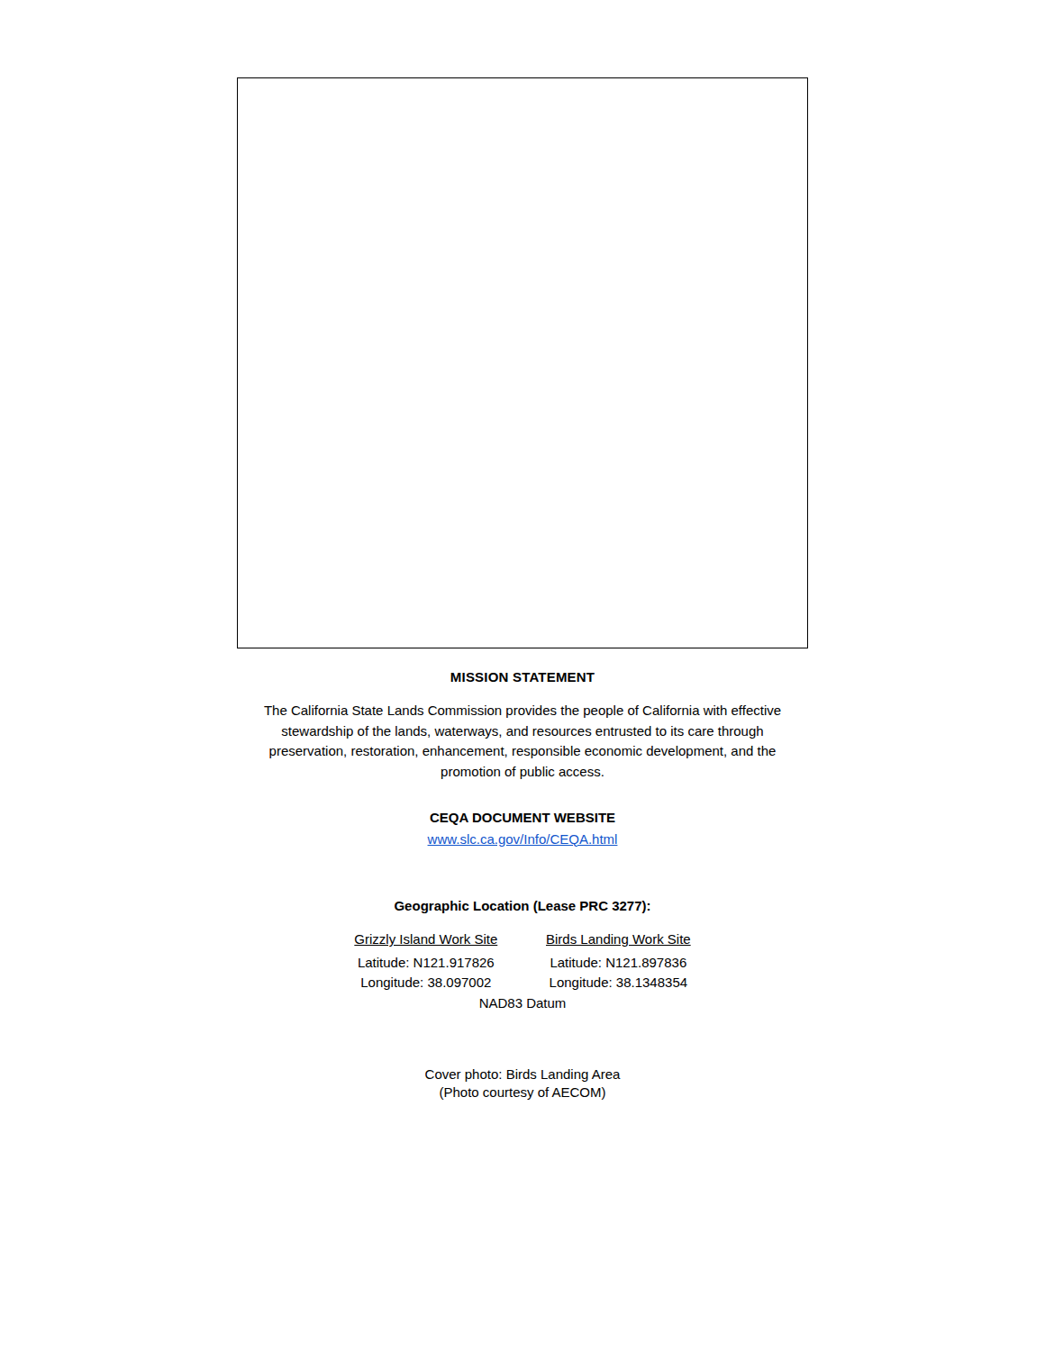MISSION STATEMENT
The California State Lands Commission provides the people of California with effective stewardship of the lands, waterways, and resources entrusted to its care through preservation, restoration, enhancement, responsible economic development, and the promotion of public access.
CEQA DOCUMENT WEBSITE
www.slc.ca.gov/Info/CEQA.html
Geographic Location (Lease PRC 3277):
| Grizzly Island Work Site | Birds Landing Work Site |
| --- | --- |
| Latitude: N121.917826 | Latitude: N121.897836 |
| Longitude: 38.097002 | Longitude: 38.1348354 |
NAD83 Datum
Cover photo: Birds Landing Area
(Photo courtesy of AECOM)